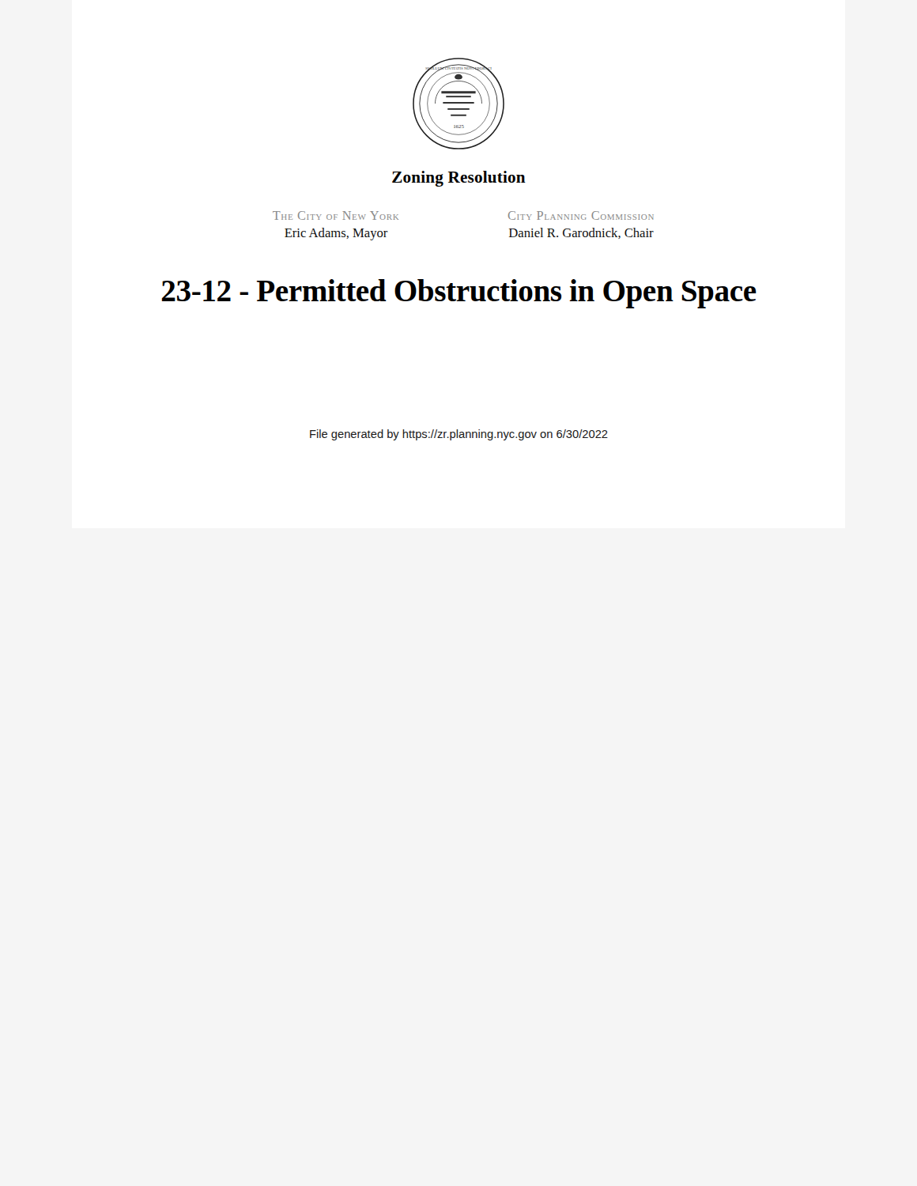Zoning Resolution
| The City of New York | City Planning Commission |
| Eric Adams, Mayor | Daniel R. Garodnick, Chair |
23-12 - Permitted Obstructions in Open Space
File generated by https://zr.planning.nyc.gov on 6/30/2022